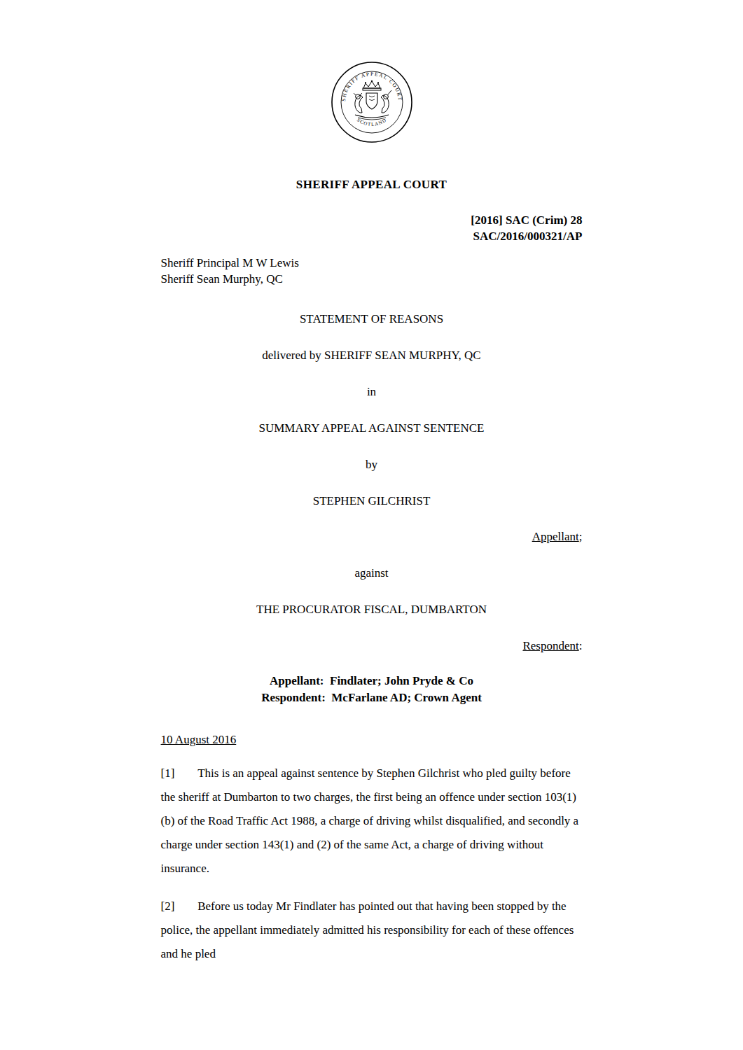SHERIFF APPEAL COURT SCOTLAND
SHERIFF APPEAL COURT
[2016] SAC (Crim) 28
SAC/2016/000321/AP
Sheriff Principal M W Lewis
Sheriff Sean Murphy, QC
STATEMENT OF REASONS
delivered by SHERIFF SEAN MURPHY, QC
in
SUMMARY APPEAL AGAINST SENTENCE
by
STEPHEN GILCHRIST
Appellant;
against
THE PROCURATOR FISCAL, DUMBARTON
Respondent:
Appellant: Findlater; John Pryde & Co
Respondent: McFarlane AD; Crown Agent
10 August 2016
[1] This is an appeal against sentence by Stephen Gilchrist who pled guilty before the sheriff at Dumbarton to two charges, the first being an offence under section 103(1)(b) of the Road Traffic Act 1988, a charge of driving whilst disqualified, and secondly a charge under section 143(1) and (2) of the same Act, a charge of driving without insurance.
[2] Before us today Mr Findlater has pointed out that having been stopped by the police, the appellant immediately admitted his responsibility for each of these offences and he pled